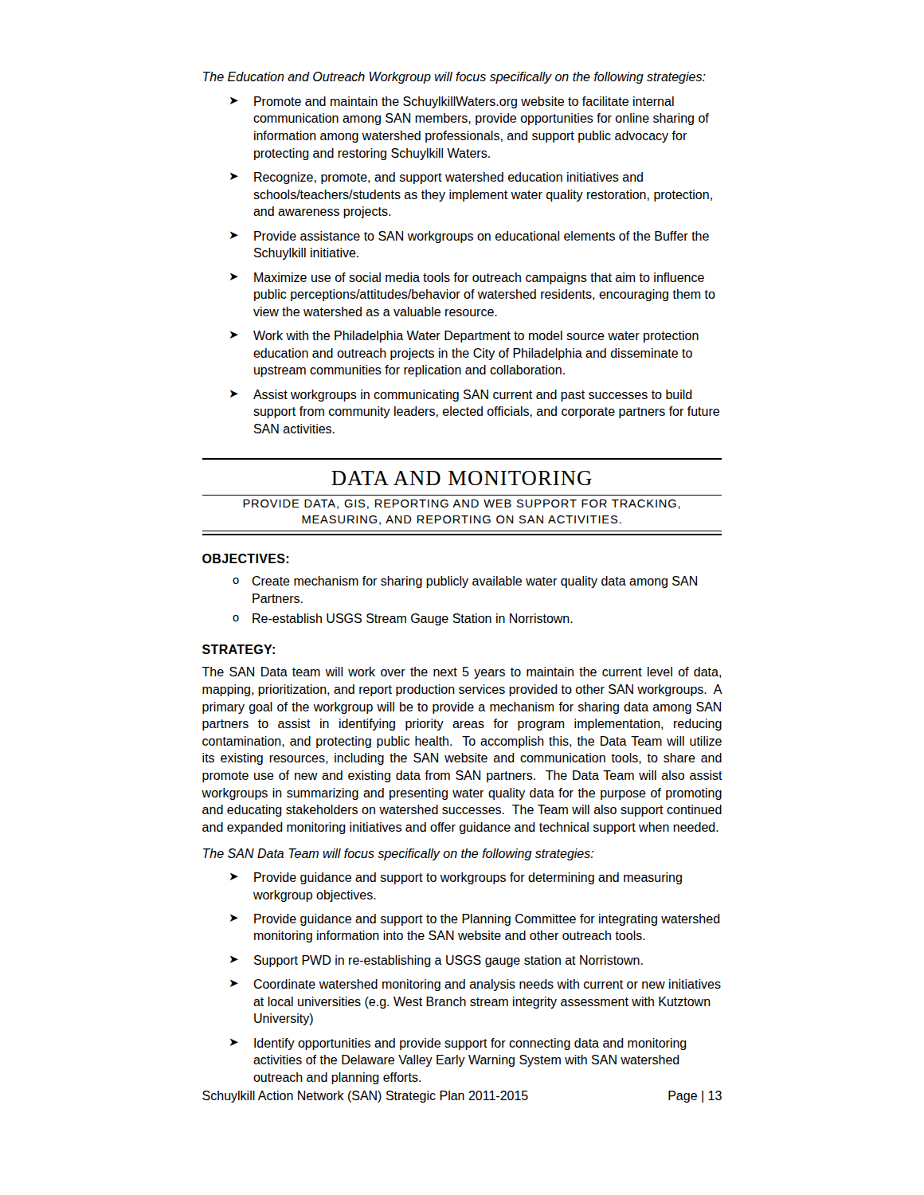The Education and Outreach Workgroup will focus specifically on the following strategies:
Promote and maintain the SchuylkillWaters.org website to facilitate internal communication among SAN members, provide opportunities for online sharing of information among watershed professionals, and support public advocacy for protecting and restoring Schuylkill Waters.
Recognize, promote, and support watershed education initiatives and schools/teachers/students as they implement water quality restoration, protection, and awareness projects.
Provide assistance to SAN workgroups on educational elements of the Buffer the Schuylkill initiative.
Maximize use of social media tools for outreach campaigns that aim to influence public perceptions/attitudes/behavior of watershed residents, encouraging them to view the watershed as a valuable resource.
Work with the Philadelphia Water Department to model source water protection education and outreach projects in the City of Philadelphia and disseminate to upstream communities for replication and collaboration.
Assist workgroups in communicating SAN current and past successes to build support from community leaders, elected officials, and corporate partners for future SAN activities.
DATA AND MONITORING
PROVIDE DATA, GIS, REPORTING AND WEB SUPPORT FOR TRACKING, MEASURING, AND REPORTING ON SAN ACTIVITIES.
OBJECTIVES:
Create mechanism for sharing publicly available water quality data among SAN Partners.
Re-establish USGS Stream Gauge Station in Norristown.
STRATEGY:
The SAN Data team will work over the next 5 years to maintain the current level of data, mapping, prioritization, and report production services provided to other SAN workgroups. A primary goal of the workgroup will be to provide a mechanism for sharing data among SAN partners to assist in identifying priority areas for program implementation, reducing contamination, and protecting public health. To accomplish this, the Data Team will utilize its existing resources, including the SAN website and communication tools, to share and promote use of new and existing data from SAN partners. The Data Team will also assist workgroups in summarizing and presenting water quality data for the purpose of promoting and educating stakeholders on watershed successes. The Team will also support continued and expanded monitoring initiatives and offer guidance and technical support when needed.
The SAN Data Team will focus specifically on the following strategies:
Provide guidance and support to workgroups for determining and measuring workgroup objectives.
Provide guidance and support to the Planning Committee for integrating watershed monitoring information into the SAN website and other outreach tools.
Support PWD in re-establishing a USGS gauge station at Norristown.
Coordinate watershed monitoring and analysis needs with current or new initiatives at local universities (e.g. West Branch stream integrity assessment with Kutztown University)
Identify opportunities and provide support for connecting data and monitoring activities of the Delaware Valley Early Warning System with SAN watershed outreach and planning efforts.
Schuylkill Action Network (SAN) Strategic Plan 2011-2015 Page | 13